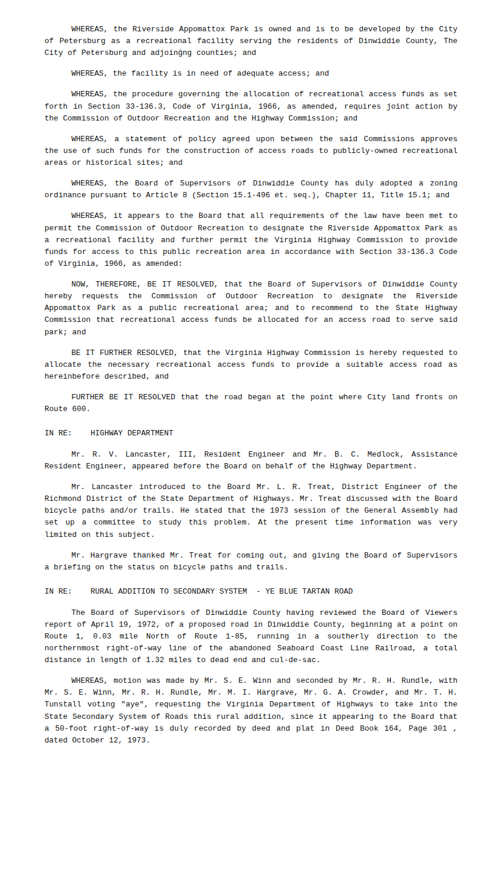WHEREAS, the Riverside Appomattox Park is owned and is to be developed by the City of Petersburg as a recreational facility serving the residents of Dinwiddie County, The City of Petersburg and adjoinğng counties; and
WHEREAS, the facility is in need of adequate access; and
WHEREAS, the procedure governing the allocation of recreational access funds as set forth in Section 33-136.3, Code of Virginia, 1966, as amended, requires joint action by the Commission of Outdoor Recreation and the Highway Commission; and
WHEREAS, a statement of policy agreed upon between the said Commissions approves the use of such funds for the construction of access roads to publicly-owned recreational areas or historical sites; and
WHEREAS, the Board of Supervisors of Dinwiddie County has duly adopted a zoning ordinance pursuant to Article 8 (Section 15.1-496 et. seq.), Chapter 11, Title 15.1; and
WHEREAS, it appears to the Board that all requirements of the law have been met to permit the Commission of Outdoor Recreation to designate the Riverside Appomattox Park as a recreational facility and further permit the Virginia Highway Commission to provide funds for access to this public recreation area in accordance with Section 33-136.3 Code of Virginia, 1966, as amended:
NOW, THEREFORE, BE IT RESOLVED, that the Board of Supervisors of Dinwiddie County hereby requests the Commission of Outdoor Recreation to designate the Riverside Appomattox Park as a public recreational area; and to recommend to the State Highway Commission that recreational access funds be allocated for an access road to serve said park; and
BE IT FURTHER RESOLVED, that the Virginia Highway Commission is hereby requested to allocate the necessary recreational access funds to provide a suitable access road as hereinbefore described, and
FURTHER BE IT RESOLVED that the road began at the point where City land fronts on Route 600.
IN RE: HIGHWAY DEPARTMENT
Mr. R. V. Lancaster, III, Resident Engineer and Mr. B. C. Medlock, Assistance Resident Engineer, appeared before the Board on behalf of the Highway Department.
Mr. Lancaster introduced to the Board Mr. L. R. Treat, District Engineer of the Richmond District of the State Department of Highways. Mr. Treat discussed with the Board bicycle paths and/or trails. He stated that the 1973 session of the General Assembly had set up a committee to study this problem. At the present time information was very limited on this subject.
Mr. Hargrave thanked Mr. Treat for coming out, and giving the Board of Supervisors a briefing on the status on bicycle paths and trails.
IN RE: RURAL ADDITION TO SECONDARY SYSTEM - YE BLUE TARTAN ROAD
The Board of Supervisors of Dinwiddie County having reviewed the Board of Viewers report of April 19, 1972, of a proposed road in Dinwiddie County, beginning at a point on Route 1, 0.03 mile North of Route 1-85, running in a southerly direction to the northernmost right-of-way line of the abandoned Seaboard Coast Line Railroad, a total distance in length of 1.32 miles to dead end and cul-de-sac.
WHEREAS, motion was made by Mr. S. E. Winn and seconded by Mr. R. H. Rundle, with Mr. S. E. Winn, Mr. R. H. Rundle, Mr. M. I. Hargrave, Mr. G. A. Crowder, and Mr. T. H. Tunstall voting "aye", requesting the Virginia Department of Highways to take into the State Secondary System of Roads this rural addition, since it appearing to the Board that a 50-foot right-of-way is duly recorded by deed and plat in Deed Book 164, Page 301 , dated October 12, 1973.